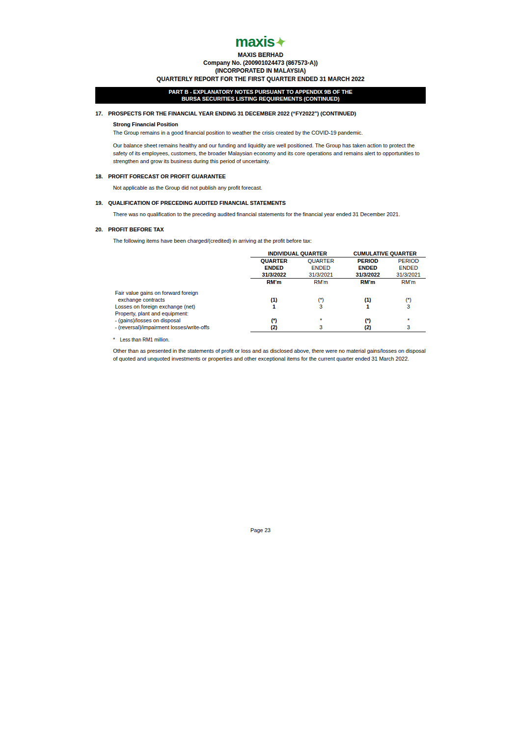maxis✦
MAXIS BERHAD Company No. (200901024473 (867573-A)) (INCORPORATED IN MALAYSIA) QUARTERLY REPORT FOR THE FIRST QUARTER ENDED 31 MARCH 2022
PART B - EXPLANATORY NOTES PURSUANT TO APPENDIX 9B OF THE
BURSA SECURITIES LISTING REQUIREMENTS (CONTINUED)
17.
PROSPECTS FOR THE FINANCIAL YEAR ENDING 31 DECEMBER 2022 (“FY2022”) (CONTINUED)
Strong Financial Position
The Group remains in a good financial position to weather the crisis created by the COVID-19 pandemic.
Our balance sheet remains healthy and our funding and liquidity are well positioned. The Group has taken action to protect the safety of its employees, customers, the broader Malaysian economy and its core operations and remains alert to opportunities to strengthen and grow its business during this period of uncertainty.
18.
PROFIT FORECAST OR PROFIT GUARANTEE
Not applicable as the Group did not publish any profit forecast.
19.
QUALIFICATION OF PRECEDING AUDITED FINANCIAL STATEMENTS
There was no qualification to the preceding audited financial statements for the financial year ended 31 December 2021.
20.
PROFIT BEFORE TAX
The following items have been charged/(credited) in arriving at the profit before tax:
| | INDIVIDUAL QUARTER | CUMULATIVE QUARTER |
| | QUARTER | QUARTER | PERIOD | PERIOD |
| | ENDED | ENDED | ENDED | ENDED |
| | 31/3/2022 | 31/3/2021 | 31/3/2022 | 31/3/2021 |
| | RM’m | RM’m | RM’m | RM’m |
| Fair value gains on forward foreign | | | | |
| exchange contracts | (1) | (*) | (1) | (*) |
| Losses on foreign exchange (net) | 1 | 3 | 1 | 3 |
| Property, plant and equipment: | | | | |
| - (gains)/losses on disposal | (*) | * | (*) | * |
| - (reversal)/impairment losses/write-offs | (2) | 3 | (2) | 3 |
*Less than RM1 million.
Other than as presented in the statements of profit or loss and as disclosed above, there were no material gains/losses on disposal of quoted and unquoted investments or properties and other exceptional items for the current quarter ended 31 March 2022.
Page 23